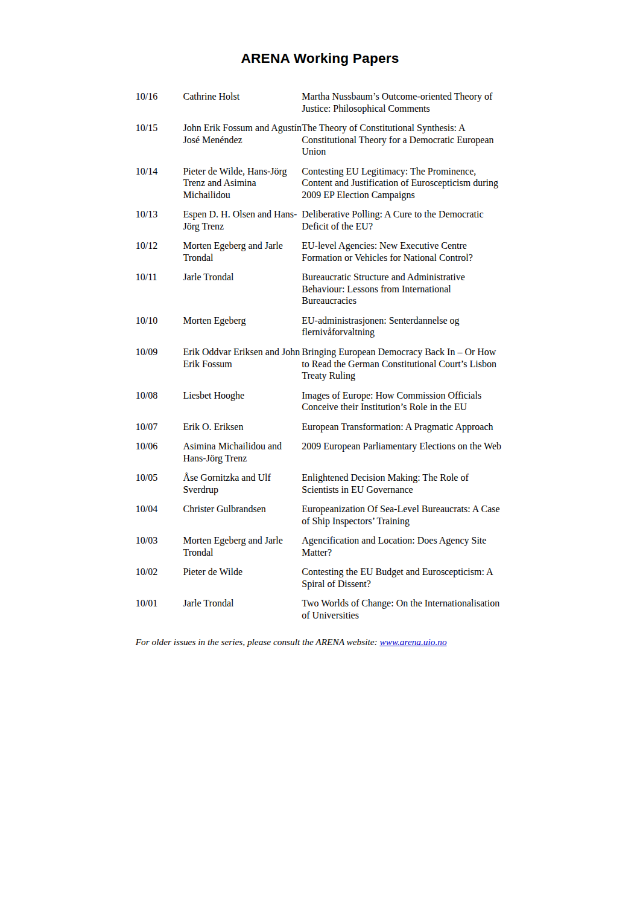ARENA Working Papers
| 10/16 | Cathrine Holst | Martha Nussbaum’s Outcome-oriented Theory of Justice: Philosophical Comments |
| 10/15 | John Erik Fossum and Agustín José Menéndez | The Theory of Constitutional Synthesis: A Constitutional Theory for a Democratic European Union |
| 10/14 | Pieter de Wilde, Hans-Jörg Trenz and Asimina Michailidou | Contesting EU Legitimacy: The Prominence, Content and Justification of Euroscepticism during 2009 EP Election Campaigns |
| 10/13 | Espen D. H. Olsen and Hans-Jörg Trenz | Deliberative Polling: A Cure to the Democratic Deficit of the EU? |
| 10/12 | Morten Egeberg and Jarle Trondal | EU-level Agencies: New Executive Centre Formation or Vehicles for National Control? |
| 10/11 | Jarle Trondal | Bureaucratic Structure and Administrative Behaviour: Lessons from International Bureaucracies |
| 10/10 | Morten Egeberg | EU-administrasjonen: Senterdannelse og flernivåforvaltning |
| 10/09 | Erik Oddvar Eriksen and John Erik Fossum | Bringing European Democracy Back In – Or How to Read the German Constitutional Court’s Lisbon Treaty Ruling |
| 10/08 | Liesbet Hooghe | Images of Europe: How Commission Officials Conceive their Institution’s Role in the EU |
| 10/07 | Erik O. Eriksen | European Transformation: A Pragmatic Approach |
| 10/06 | Asimina Michailidou and Hans-Jörg Trenz | 2009 European Parliamentary Elections on the Web |
| 10/05 | Åse Gornitzka and Ulf Sverdrup | Enlightened Decision Making: The Role of Scientists in EU Governance |
| 10/04 | Christer Gulbrandsen | Europeanization Of Sea-Level Bureaucrats: A Case of Ship Inspectors’ Training |
| 10/03 | Morten Egeberg and Jarle Trondal | Agencification and Location: Does Agency Site Matter? |
| 10/02 | Pieter de Wilde | Contesting the EU Budget and Euroscepticism: A Spiral of Dissent? |
| 10/01 | Jarle Trondal | Two Worlds of Change: On the Internationalisation of Universities |
For older issues in the series, please consult the ARENA website: www.arena.uio.no